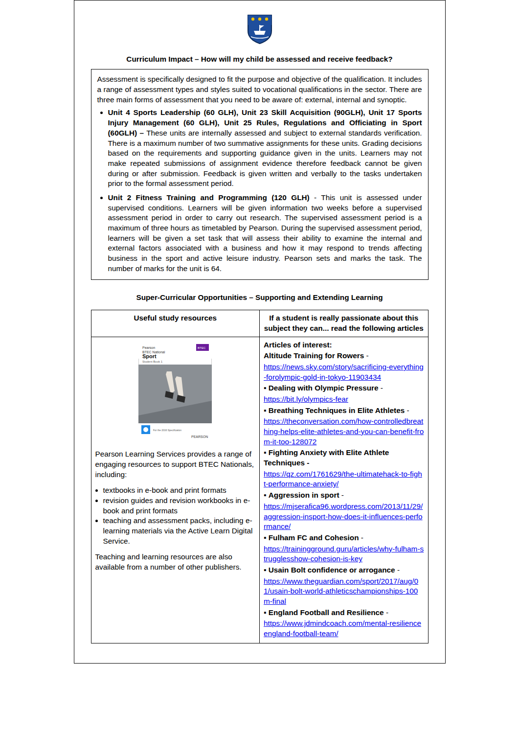Curriculum Impact – How will my child be assessed and receive feedback?
Assessment is specifically designed to fit the purpose and objective of the qualification. It includes a range of assessment types and styles suited to vocational qualifications in the sector. There are three main forms of assessment that you need to be aware of: external, internal and synoptic.
Unit 4 Sports Leadership (60 GLH), Unit 23 Skill Acquisition (90GLH), Unit 17 Sports Injury Management (60 GLH), Unit 25 Rules, Regulations and Officiating in Sport (60GLH) – These units are internally assessed and subject to external standards verification. There is a maximum number of two summative assignments for these units. Grading decisions based on the requirements and supporting guidance given in the units. Learners may not make repeated submissions of assignment evidence therefore feedback cannot be given during or after submission. Feedback is given written and verbally to the tasks undertaken prior to the formal assessment period.
Unit 2 Fitness Training and Programming (120 GLH) - This unit is assessed under supervised conditions. Learners will be given information two weeks before a supervised assessment period in order to carry out research. The supervised assessment period is a maximum of three hours as timetabled by Pearson. During the supervised assessment period, learners will be given a set task that will assess their ability to examine the internal and external factors associated with a business and how it may respond to trends affecting business in the sport and active leisure industry. Pearson sets and marks the task. The number of marks for the unit is 64.
Super-Curricular Opportunities – Supporting and Extending Learning
| Useful study resources | If a student is really passionate about this subject they can... read the following articles |
| --- | --- |
| Pearson BTEC National Sport BTEC Student Book 1 For the 2016 Specification PEARSON Pearson Learning Services provides a range of engaging resources to support BTEC Nationals, including: textbooks in e-book and print formats revision guides and revision workbooks in e-book and print formats teaching and assessment packs, including e-learning materials via the Active Learn Digital Service. Teaching and learning resources are also available from a number of other publishers. | Articles of interest: Altitude Training for Rowers - https://news.sky.com/story/sacrificing-everything-forolympic-gold-in-tokyo-11903434 Dealing with Olympic Pressure - https://bit.ly/olympics-fear Breathing Techniques in Elite Athletes - https://theconversation.com/how-controlledbreathing-helps-elite-athletes-and-you-can-benefit-from-it-too-128072 Fighting Anxiety with Elite Athlete Techniques - https://qz.com/1761629/the-ultimatehack-to-fight-performance-anxiety/ Aggression in sport - https://mjserafica96.wordpress.com/2013/11/29/aggression-insport-how-does-it-influences-performance/ Fulham FC and Cohesion - https://trainingground.guru/articles/why-fulham-strugglesshow-cohesion-is-key Usain Bolt confidence or arrogance - https://www.theguardian.com/sport/2017/aug/01/usain-bolt-world-athleticschampionships-100m-final England Football and Resilience - https://www.jdmindcoach.com/mental-resilienceengland-football-team/ |